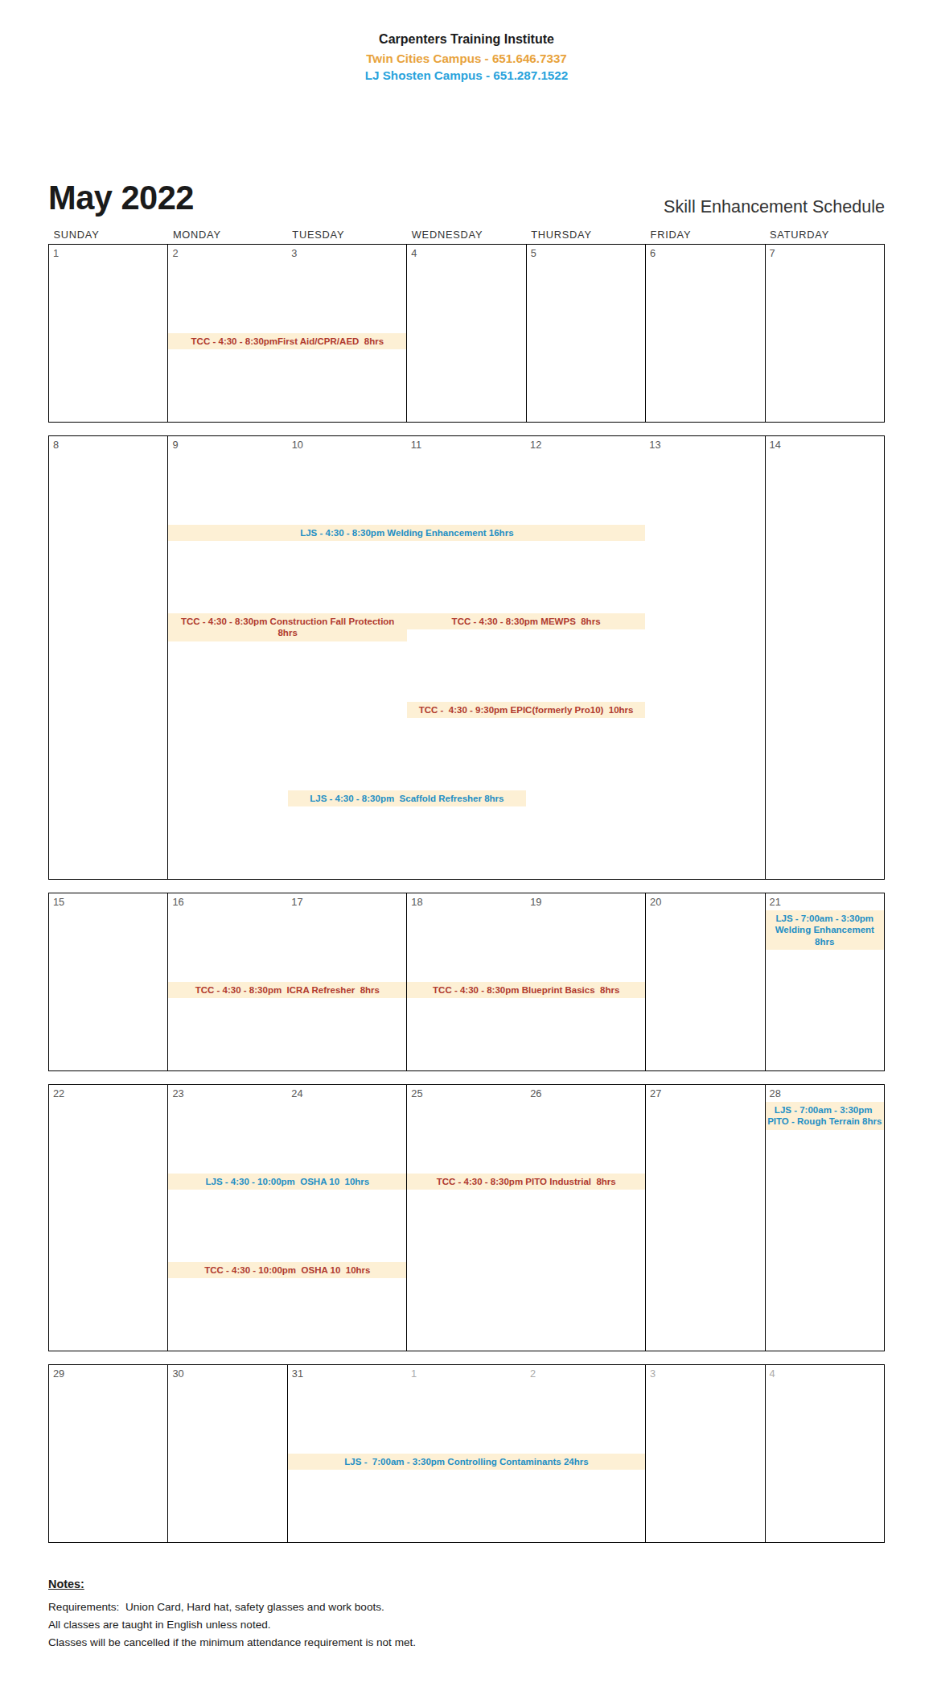Carpenters Training Institute
Twin Cities Campus - 651.646.7337
LJ Shosten Campus - 651.287.1522
May 2022
Skill Enhancement Schedule
| SUNDAY | MONDAY | TUESDAY | WEDNESDAY | THURSDAY | FRIDAY | SATURDAY |
| --- | --- | --- | --- | --- | --- | --- |
| 1 | / 2 / 3 / / TCC - 4:30 - 8:30pmFirst Aid/CPR/AED 8hrs / | 4 | 5 | 6 | 7 |
| 8 | / 9 / 10 / 11 / 12 / 13 / / LJS - 4:30 - 8:30pm Welding Enhancement 16hrs / / / TCC - 4:30 - 8:30pm Construction Fall Protection 8hrs / TCC - 4:30 - 8:30pm MEWPS 8hrs / / / TCC - 4:30 - 9:30pm EPIC(formerly Pro10) 10hrs / / / / LJS - 4:30 - 8:30pm Scaffold Refresher 8hrs / / / | 14 |
| 15 | / 16 / 17 / / TCC - 4:30 - 8:30pm ICRA Refresher 8hrs / | / 18 / 19 / / TCC - 4:30 - 8:30pm Blueprint Basics 8hrs / | 20 | 21 LJS - 7:00am - 3:30pm Welding Enhancement 8hrs |
| 22 | / 23 / 24 / / LJS - 4:30 - 10:00pm OSHA 10 10hrs / / TCC - 4:30 - 10:00pm OSHA 10 10hrs / | / 25 / 26 / / TCC - 4:30 - 8:30pm PITO Industrial 8hrs / | 27 | 28 LJS - 7:00am - 3:30pm PITO - Rough Terrain 8hrs |
| 29 | 30 | / 31 / 1 / 2 / / LJS - 7:00am - 3:30pm Controlling Contaminants 24hrs / | 3 | 4 |
Notes:
Requirements: Union Card, Hard hat, safety glasses and work boots.
All classes are taught in English unless noted.
Classes will be cancelled if the minimum attendance requirement is not met.